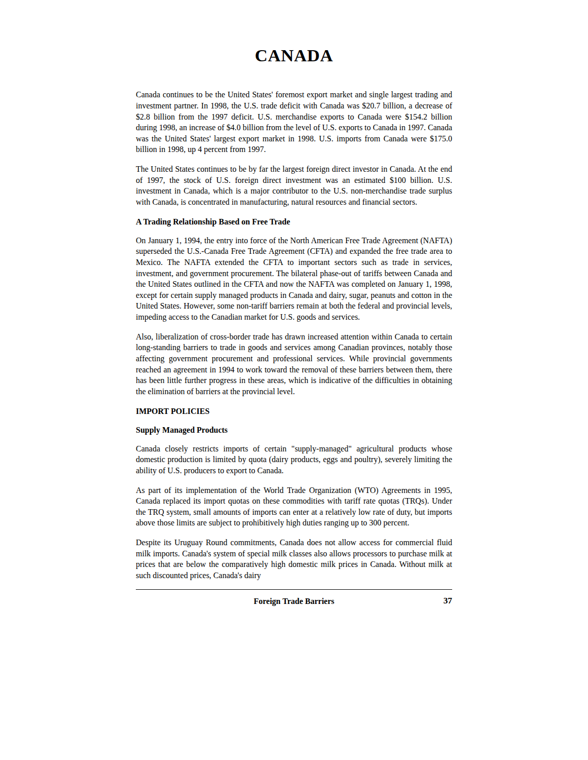CANADA
Canada continues to be the United States' foremost export market and single largest trading and investment partner. In 1998, the U.S. trade deficit with Canada was $20.7 billion, a decrease of $2.8 billion from the 1997 deficit. U.S. merchandise exports to Canada were $154.2 billion during 1998, an increase of $4.0 billion from the level of U.S. exports to Canada in 1997. Canada was the United States' largest export market in 1998. U.S. imports from Canada were $175.0 billion in 1998, up 4 percent from 1997.
The United States continues to be by far the largest foreign direct investor in Canada. At the end of 1997, the stock of U.S. foreign direct investment was an estimated $100 billion. U.S. investment in Canada, which is a major contributor to the U.S. non-merchandise trade surplus with Canada, is concentrated in manufacturing, natural resources and financial sectors.
A Trading Relationship Based on Free Trade
On January 1, 1994, the entry into force of the North American Free Trade Agreement (NAFTA) superseded the U.S.-Canada Free Trade Agreement (CFTA) and expanded the free trade area to Mexico. The NAFTA extended the CFTA to important sectors such as trade in services, investment, and government procurement. The bilateral phase-out of tariffs between Canada and the United States outlined in the CFTA and now the NAFTA was completed on January 1, 1998, except for certain supply managed products in Canada and dairy, sugar, peanuts and cotton in the United States. However, some non-tariff barriers remain at both the federal and provincial levels, impeding access to the Canadian market for U.S. goods and services.
Also, liberalization of cross-border trade has drawn increased attention within Canada to certain long-standing barriers to trade in goods and services among Canadian provinces, notably those affecting government procurement and professional services. While provincial governments reached an agreement in 1994 to work toward the removal of these barriers between them, there has been little further progress in these areas, which is indicative of the difficulties in obtaining the elimination of barriers at the provincial level.
IMPORT POLICIES
Supply Managed Products
Canada closely restricts imports of certain "supply-managed" agricultural products whose domestic production is limited by quota (dairy products, eggs and poultry), severely limiting the ability of U.S. producers to export to Canada.
As part of its implementation of the World Trade Organization (WTO) Agreements in 1995, Canada replaced its import quotas on these commodities with tariff rate quotas (TRQs). Under the TRQ system, small amounts of imports can enter at a relatively low rate of duty, but imports above those limits are subject to prohibitively high duties ranging up to 300 percent.
Despite its Uruguay Round commitments, Canada does not allow access for commercial fluid milk imports. Canada's system of special milk classes also allows processors to purchase milk at prices that are below the comparatively high domestic milk prices in Canada. Without milk at such discounted prices, Canada's dairy
Foreign Trade Barriers 37